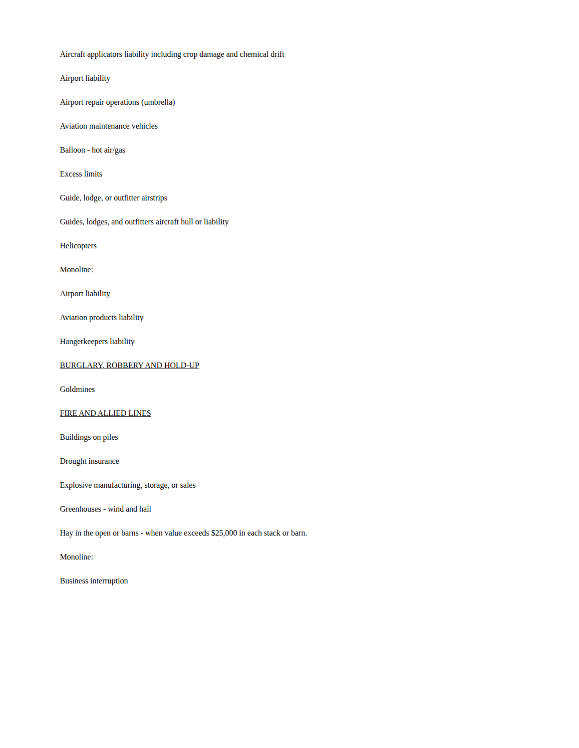Aircraft applicators liability including crop damage and chemical drift
Airport liability
Airport repair operations (umbrella)
Aviation maintenance vehicles
Balloon - hot air/gas
Excess limits
Guide, lodge, or outfitter airstrips
Guides, lodges, and outfitters aircraft hull or liability
Helicopters
Monoline:
Airport liability
Aviation products liability
Hangerkeepers liability
BURGLARY, ROBBERY AND HOLD-UP
Goldmines
FIRE AND ALLIED LINES
Buildings on piles
Drought insurance
Explosive manufacturing, storage, or sales
Greenhouses - wind and hail
Hay in the open or barns - when value exceeds $25,000 in each stack or barn.
Monoline:
Business interruption